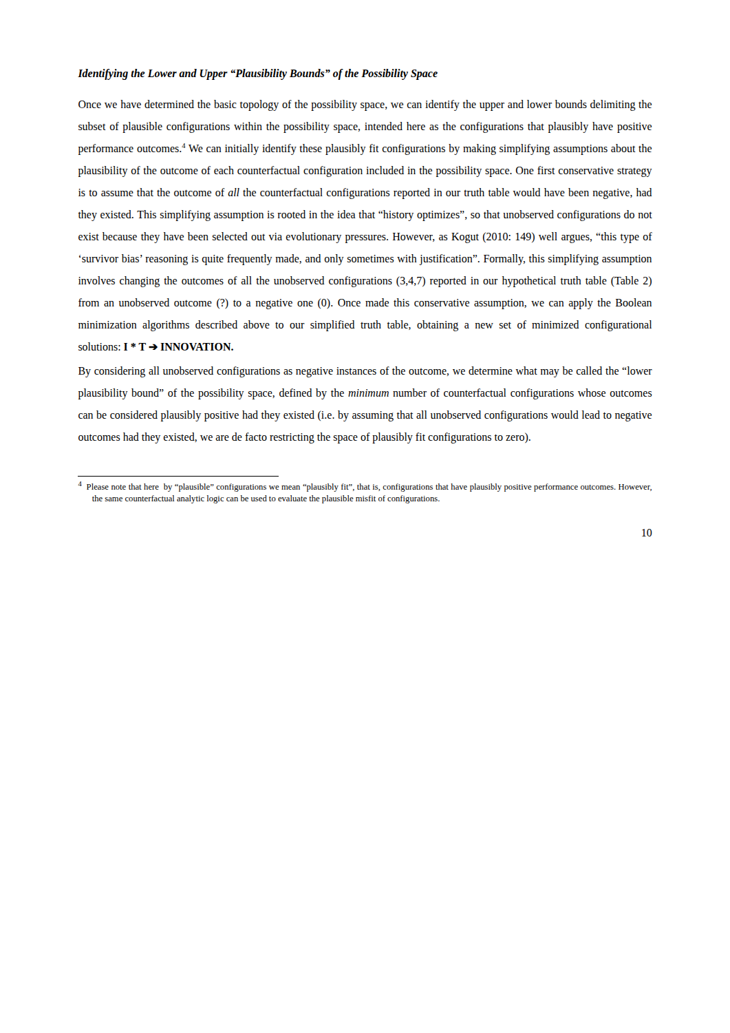Identifying the Lower and Upper “Plausibility Bounds” of the Possibility Space
Once we have determined the basic topology of the possibility space, we can identify the upper and lower bounds delimiting the subset of plausible configurations within the possibility space, intended here as the configurations that plausibly have positive performance outcomes.4 We can initially identify these plausibly fit configurations by making simplifying assumptions about the plausibility of the outcome of each counterfactual configuration included in the possibility space. One first conservative strategy is to assume that the outcome of all the counterfactual configurations reported in our truth table would have been negative, had they existed. This simplifying assumption is rooted in the idea that “history optimizes”, so that unobserved configurations do not exist because they have been selected out via evolutionary pressures. However, as Kogut (2010: 149) well argues, “this type of ‘survivor bias’ reasoning is quite frequently made, and only sometimes with justification”. Formally, this simplifying assumption involves changing the outcomes of all the unobserved configurations (3,4,7) reported in our hypothetical truth table (Table 2) from an unobserved outcome (?) to a negative one (0). Once made this conservative assumption, we can apply the Boolean minimization algorithms described above to our simplified truth table, obtaining a new set of minimized configurational solutions: I * T ➔ INNOVATION.
By considering all unobserved configurations as negative instances of the outcome, we determine what may be called the “lower plausibility bound” of the possibility space, defined by the minimum number of counterfactual configurations whose outcomes can be considered plausibly positive had they existed (i.e. by assuming that all unobserved configurations would lead to negative outcomes had they existed, we are de facto restricting the space of plausibly fit configurations to zero).
4 Please note that here by “plausible” configurations we mean “plausibly fit”, that is, configurations that have plausibly positive performance outcomes. However, the same counterfactual analytic logic can be used to evaluate the plausible misfit of configurations.
10